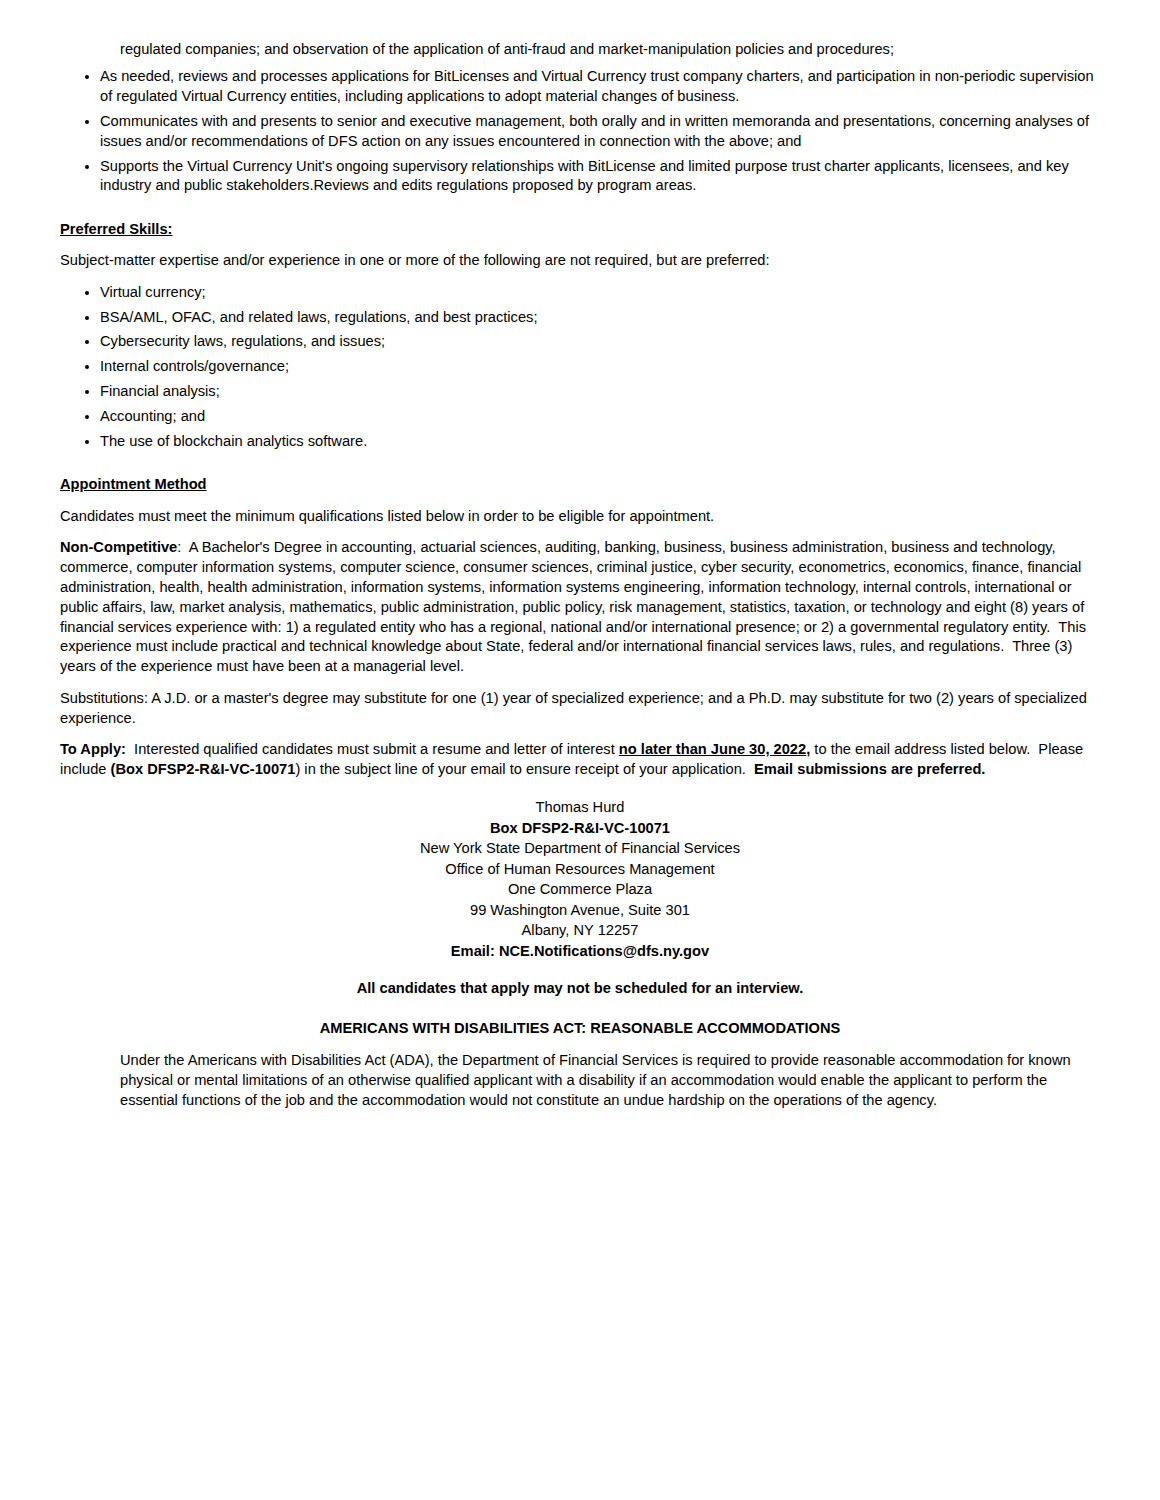regulated companies; and observation of the application of anti-fraud and market-manipulation policies and procedures;
As needed, reviews and processes applications for BitLicenses and Virtual Currency trust company charters, and participation in non-periodic supervision of regulated Virtual Currency entities, including applications to adopt material changes of business.
Communicates with and presents to senior and executive management, both orally and in written memoranda and presentations, concerning analyses of issues and/or recommendations of DFS action on any issues encountered in connection with the above; and
Supports the Virtual Currency Unit's ongoing supervisory relationships with BitLicense and limited purpose trust charter applicants, licensees, and key industry and public stakeholders.Reviews and edits regulations proposed by program areas.
Preferred Skills:
Subject-matter expertise and/or experience in one or more of the following are not required, but are preferred:
Virtual currency;
BSA/AML, OFAC, and related laws, regulations, and best practices;
Cybersecurity laws, regulations, and issues;
Internal controls/governance;
Financial analysis;
Accounting; and
The use of blockchain analytics software.
Appointment Method
Candidates must meet the minimum qualifications listed below in order to be eligible for appointment.
Non-Competitive: A Bachelor's Degree in accounting, actuarial sciences, auditing, banking, business, business administration, business and technology, commerce, computer information systems, computer science, consumer sciences, criminal justice, cyber security, econometrics, economics, finance, financial administration, health, health administration, information systems, information systems engineering, information technology, internal controls, international or public affairs, law, market analysis, mathematics, public administration, public policy, risk management, statistics, taxation, or technology and eight (8) years of financial services experience with: 1) a regulated entity who has a regional, national and/or international presence; or 2) a governmental regulatory entity. This experience must include practical and technical knowledge about State, federal and/or international financial services laws, rules, and regulations. Three (3) years of the experience must have been at a managerial level.
Substitutions: A J.D. or a master's degree may substitute for one (1) year of specialized experience; and a Ph.D. may substitute for two (2) years of specialized experience.
To Apply: Interested qualified candidates must submit a resume and letter of interest no later than June 30, 2022, to the email address listed below. Please include (Box DFSP2-R&I-VC-10071) in the subject line of your email to ensure receipt of your application. Email submissions are preferred.
Thomas Hurd
Box DFSP2-R&I-VC-10071
New York State Department of Financial Services
Office of Human Resources Management
One Commerce Plaza
99 Washington Avenue, Suite 301
Albany, NY 12257
Email: NCE.Notifications@dfs.ny.gov
All candidates that apply may not be scheduled for an interview.
AMERICANS WITH DISABILITIES ACT: REASONABLE ACCOMMODATIONS
Under the Americans with Disabilities Act (ADA), the Department of Financial Services is required to provide reasonable accommodation for known physical or mental limitations of an otherwise qualified applicant with a disability if an accommodation would enable the applicant to perform the essential functions of the job and the accommodation would not constitute an undue hardship on the operations of the agency.